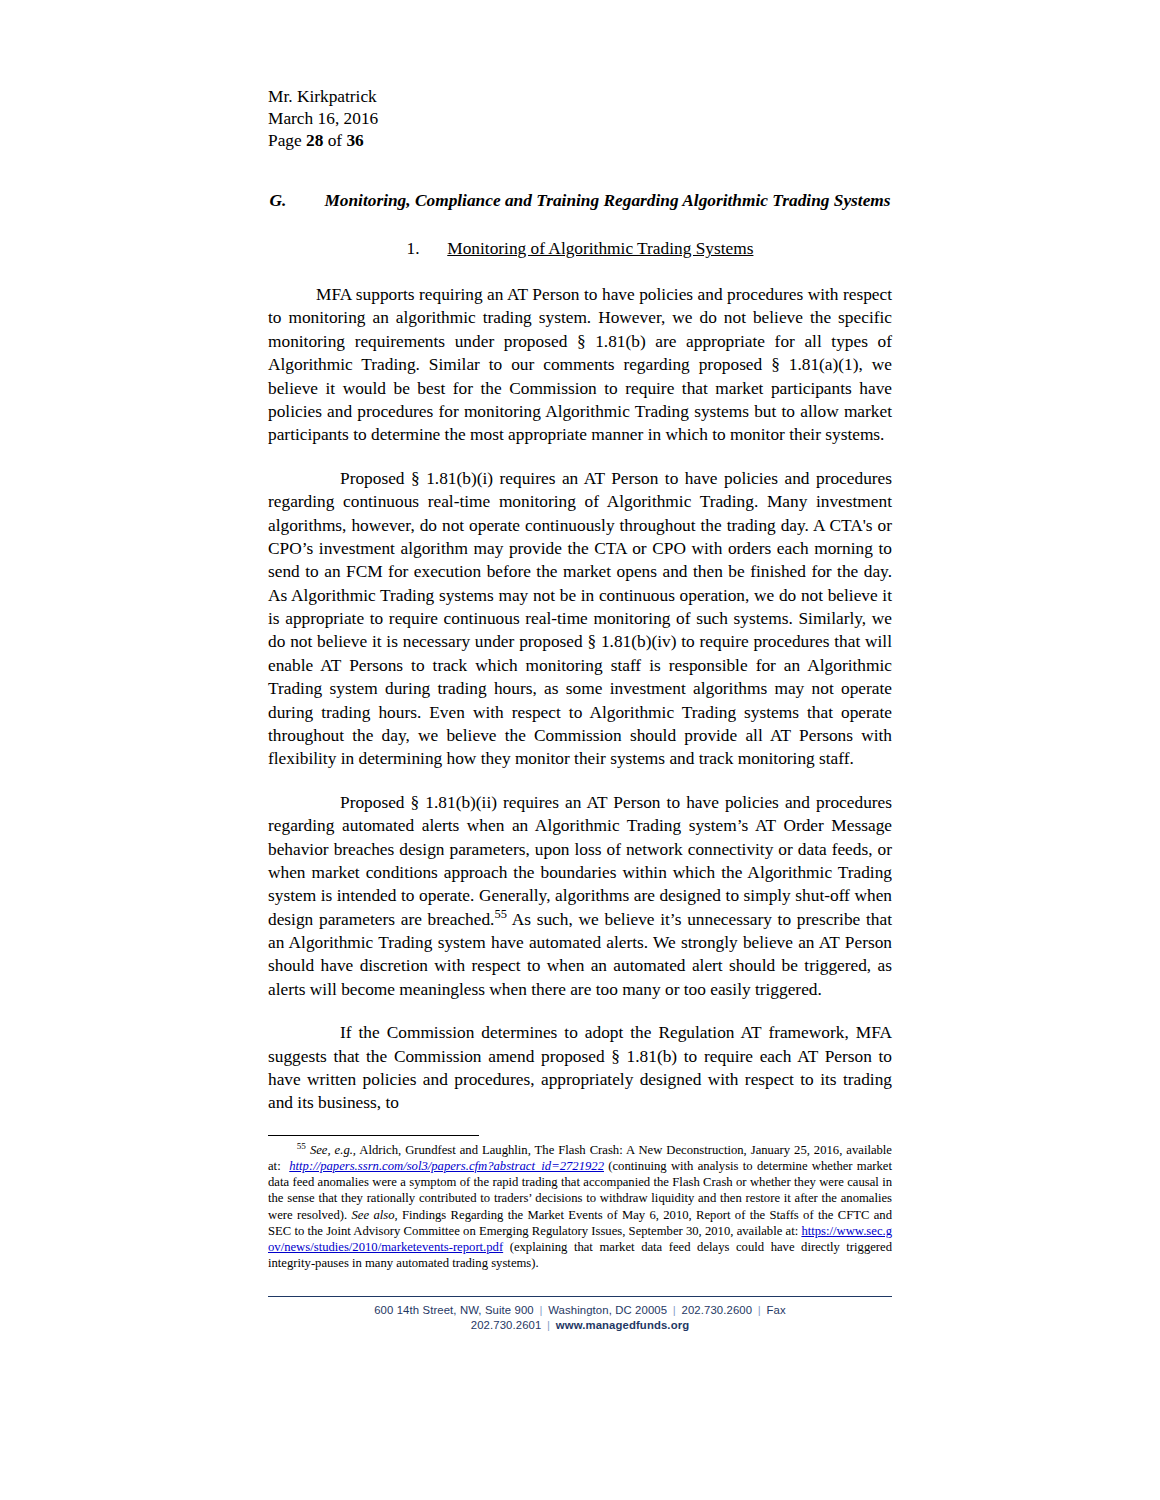Mr. Kirkpatrick
March 16, 2016
Page 28 of 36
G. Monitoring, Compliance and Training Regarding Algorithmic Trading Systems
1. Monitoring of Algorithmic Trading Systems
MFA supports requiring an AT Person to have policies and procedures with respect to monitoring an algorithmic trading system. However, we do not believe the specific monitoring requirements under proposed § 1.81(b) are appropriate for all types of Algorithmic Trading. Similar to our comments regarding proposed § 1.81(a)(1), we believe it would be best for the Commission to require that market participants have policies and procedures for monitoring Algorithmic Trading systems but to allow market participants to determine the most appropriate manner in which to monitor their systems.
Proposed § 1.81(b)(i) requires an AT Person to have policies and procedures regarding continuous real-time monitoring of Algorithmic Trading. Many investment algorithms, however, do not operate continuously throughout the trading day. A CTA's or CPO’s investment algorithm may provide the CTA or CPO with orders each morning to send to an FCM for execution before the market opens and then be finished for the day. As Algorithmic Trading systems may not be in continuous operation, we do not believe it is appropriate to require continuous real-time monitoring of such systems. Similarly, we do not believe it is necessary under proposed § 1.81(b)(iv) to require procedures that will enable AT Persons to track which monitoring staff is responsible for an Algorithmic Trading system during trading hours, as some investment algorithms may not operate during trading hours. Even with respect to Algorithmic Trading systems that operate throughout the day, we believe the Commission should provide all AT Persons with flexibility in determining how they monitor their systems and track monitoring staff.
Proposed § 1.81(b)(ii) requires an AT Person to have policies and procedures regarding automated alerts when an Algorithmic Trading system’s AT Order Message behavior breaches design parameters, upon loss of network connectivity or data feeds, or when market conditions approach the boundaries within which the Algorithmic Trading system is intended to operate. Generally, algorithms are designed to simply shut-off when design parameters are breached.55 As such, we believe it’s unnecessary to prescribe that an Algorithmic Trading system have automated alerts. We strongly believe an AT Person should have discretion with respect to when an automated alert should be triggered, as alerts will become meaningless when there are too many or too easily triggered.
If the Commission determines to adopt the Regulation AT framework, MFA suggests that the Commission amend proposed § 1.81(b) to require each AT Person to have written policies and procedures, appropriately designed with respect to its trading and its business, to
55 See, e.g., Aldrich, Grundfest and Laughlin, The Flash Crash: A New Deconstruction, January 25, 2016, available at: http://papers.ssrn.com/sol3/papers.cfm?abstract_id=2721922 (continuing with analysis to determine whether market data feed anomalies were a symptom of the rapid trading that accompanied the Flash Crash or whether they were causal in the sense that they rationally contributed to traders’ decisions to withdraw liquidity and then restore it after the anomalies were resolved). See also, Findings Regarding the Market Events of May 6, 2010, Report of the Staffs of the CFTC and SEC to the Joint Advisory Committee on Emerging Regulatory Issues, September 30, 2010, available at: https://www.sec.gov/news/studies/2010/marketevents-report.pdf (explaining that market data feed delays could have directly triggered integrity-pauses in many automated trading systems).
600 14th Street, NW, Suite 900|Washington, DC 20005|202.730.2600|Fax 202.730.2601|www.managedfunds.org